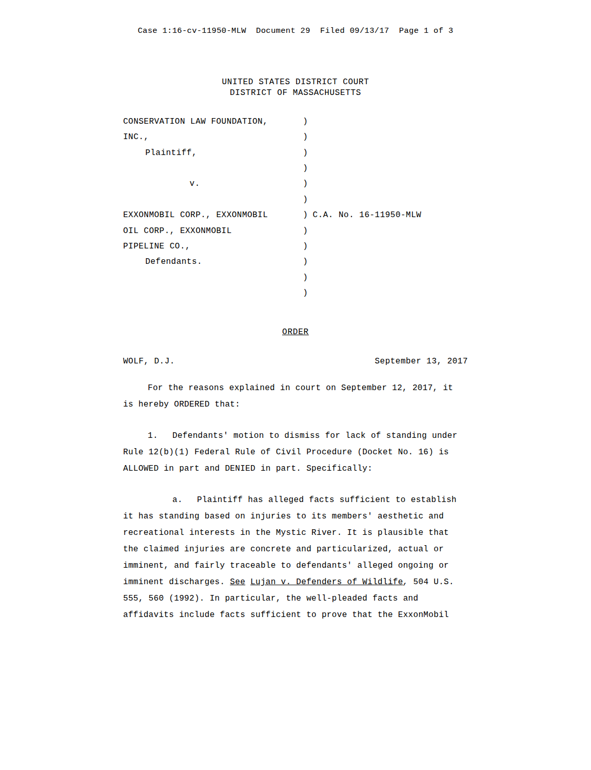Case 1:16-cv-11950-MLW Document 29 Filed 09/13/17 Page 1 of 3
UNITED STATES DISTRICT COURT
DISTRICT OF MASSACHUSETTS
| CONSERVATION LAW FOUNDATION, | ) | |
| INC., | ) | |
| Plaintiff, | ) | |
| | ) | |
| v. | ) | |
| | ) | |
| EXXONMOBIL CORP., EXXONMOBIL | ) | C.A. No. 16-11950-MLW |
| OIL CORP., EXXONMOBIL | ) | |
| PIPELINE CO., | ) | |
| Defendants. | ) | |
| | ) | |
| | ) | |
ORDER
WOLF, D.J. September 13, 2017
For the reasons explained in court on September 12, 2017, it is hereby ORDERED that:
1. Defendants' motion to dismiss for lack of standing under Rule 12(b)(1) Federal Rule of Civil Procedure (Docket No. 16) is ALLOWED in part and DENIED in part. Specifically:
a. Plaintiff has alleged facts sufficient to establish it has standing based on injuries to its members' aesthetic and recreational interests in the Mystic River. It is plausible that the claimed injuries are concrete and particularized, actual or imminent, and fairly traceable to defendants' alleged ongoing or imminent discharges. See Lujan v. Defenders of Wildlife, 504 U.S. 555, 560 (1992). In particular, the well-pleaded facts and affidavits include facts sufficient to prove that the ExxonMobil